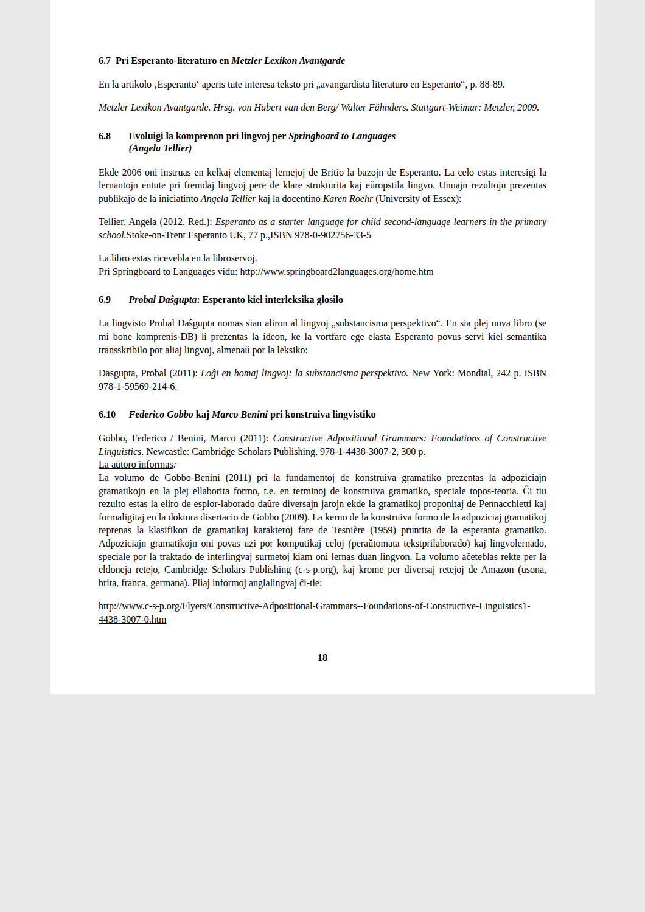6.7 Pri Esperanto-literaturo en Metzler Lexikon Avantgarde
En la artikolo ‚Esperanto‘ aperis tute interesa teksto pri „avangardista literaturo en Esperanto“, p. 88-89.
Metzler Lexikon Avantgarde. Hrsg. von Hubert van den Berg/ Walter Fähnders. Stuttgart-Weimar: Metzler, 2009.
6.8 Evoluigi la komprenon pri lingvoj per Springboard to Languages
(Angela Tellier)
Ekde 2006 oni instruas en kelkaj elementaj lernejoj de Britio la bazojn de Esperanto. La celo estas interesigi la lernantojn entute pri fremdaj lingvoj pere de klare strukturita kaj eŭropstila lingvo. Unuajn rezultojn prezentas publikaĵo de la iniciatinto Angela Tellier kaj la docentino Karen Roehr (University of Essex):
Tellier, Angela (2012, Red.): Esperanto as a starter language for child second-language learners in the primary school. Stoke-on-Trent Esperanto UK, 77 p.,ISBN 978-0-902756-33-5
La libro estas ricevebla en la libroservoj.
Pri Springboard to Languages vidu: http://www.springboard2languages.org/home.htm
6.9 Probal Daŝgupta: Esperanto kiel interleksika glosilo
La lingvisto Probal Daŝgupta nomas sian aliron al lingvoj „substancisma perspektivo“. En sia plej nova libro (se mi bone komprenis-DB) li prezentas la ideon, ke la vortfare ege elasta Esperanto povus servi kiel semantika transskribilo por aliaj lingvoj, almenaŭ por la leksiko:
Dasgupta, Probal (2011): Loĝi en homaj lingvoj: la substancisma perspektivo. New York: Mondial, 242 p. ISBN 978-1-59569-214-6.
6.10 Federico Gobbo kaj Marco Benini pri konstruiva lingvistiko
Gobbo, Federico / Benini, Marco (2011): Constructive Adpositional Grammars: Foundations of Constructive Linguistics. Newcastle: Cambridge Scholars Publishing, 978-1-4438-3007-2, 300 p.
La aŭtoro informas:
La volumo de Gobbo-Benini (2011) pri la fundamentoj de konstruiva gramatiko prezentas la adpoziciajn gramatikojn en la plej ellaborita formo, t.e. en terminoj de konstruiva gramatiko, speciale topos-teoria. Ĉi tiu rezulto estas la eliro de esplor-laborado daŭre diversajn jarojn ekde la gramatikoj proponitaj de Pennacchietti kaj formaligitaj en la doktora disertacio de Gobbo (2009). La kerno de la konstruiva formo de la adpoziciaj gramatikoj reprenas la klasifikon de gramatikaj karakteroj fare de Tesnière (1959) pruntita de la esperanta gramatiko. Adpoziciajn gramatikojn oni povas uzi por komputikaj celoj (peraŭtomata tekstprilaborado) kaj lingvolernado, speciale por la traktado de interlingvaj surmetoj kiam oni lernas duan lingvon. La volumo aĉeteblas rekte per la eldoneja retejo, Cambridge Scholars Publishing (c-s-p.org), kaj krome per diversaj retejoj de Amazon (usona, brita, franca, germana). Pliaj informoj anglalingvaj ĉi-tie:
http://www.c-s-p.org/Flyers/Constructive-Adpositional-Grammars--Foundations-of-Constructive-Linguistics1-4438-3007-0.htm
18